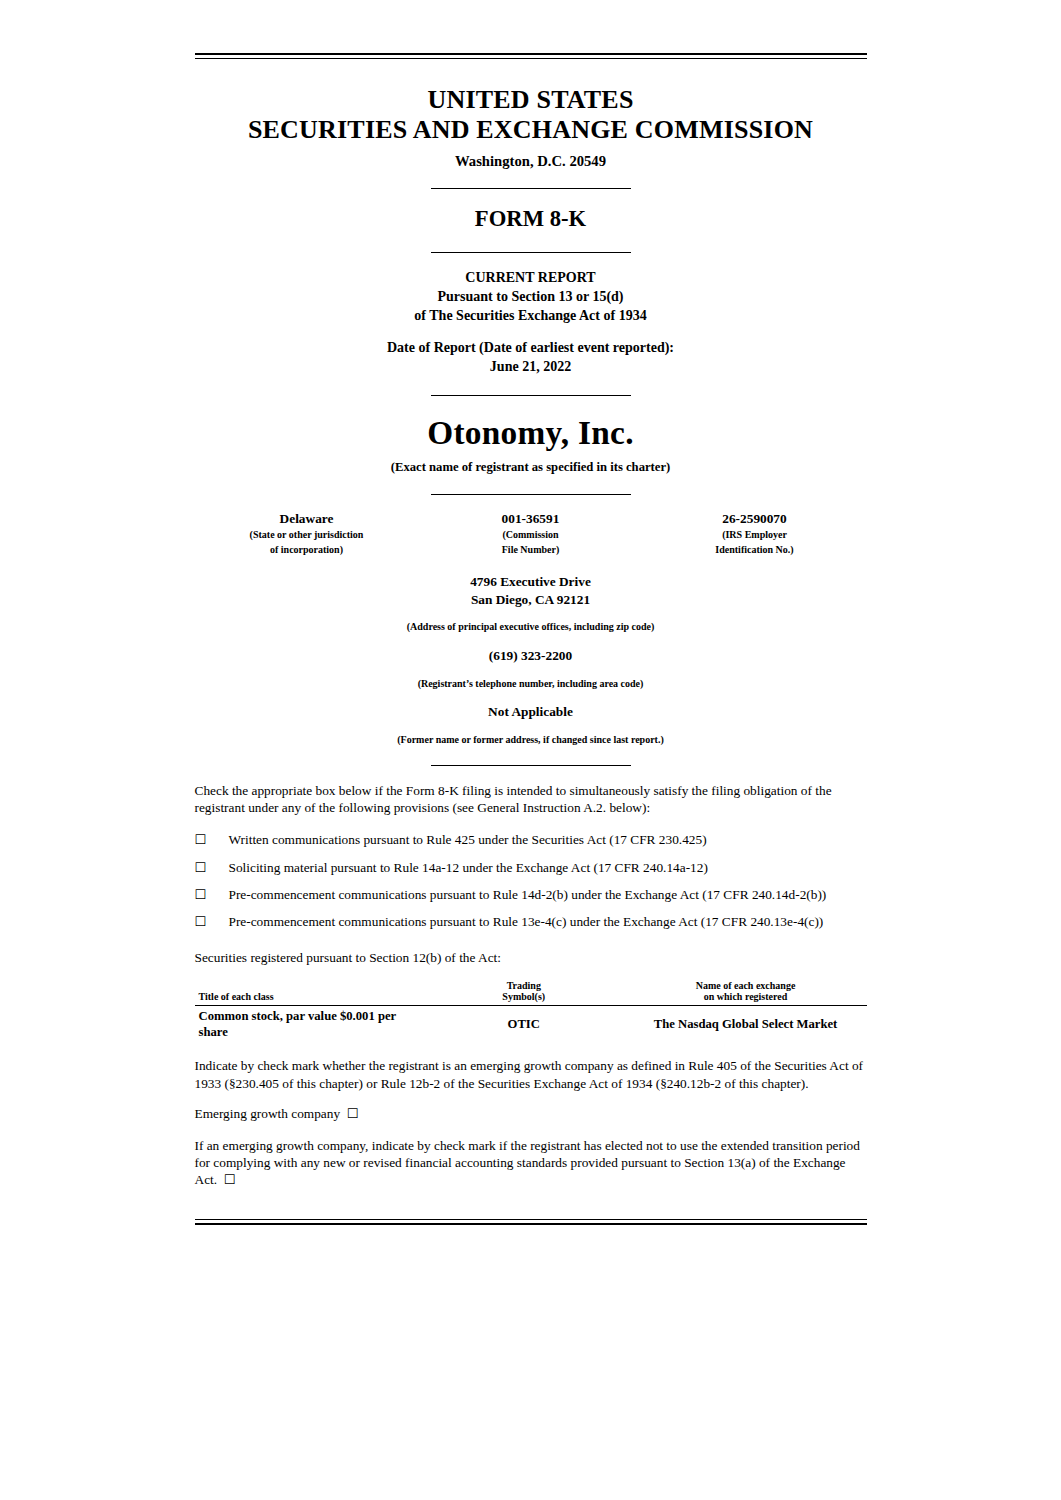UNITED STATES
SECURITIES AND EXCHANGE COMMISSION
Washington, D.C. 20549
FORM 8-K
CURRENT REPORT
Pursuant to Section 13 or 15(d)
of The Securities Exchange Act of 1934
Date of Report (Date of earliest event reported):
June 21, 2022
Otonomy, Inc.
(Exact name of registrant as specified in its charter)
| Delaware | 001-36591 | 26-2590070 |
| (State or other jurisdiction of incorporation) | (Commission File Number) | (IRS Employer Identification No.) |
4796 Executive Drive
San Diego, CA 92121
(Address of principal executive offices, including zip code)
(619) 323-2200
(Registrant’s telephone number, including area code)
Not Applicable
(Former name or former address, if changed since last report.)
Check the appropriate box below if the Form 8-K filing is intended to simultaneously satisfy the filing obligation of the registrant under any of the following provisions (see General Instruction A.2. below):
| ☐ | Written communications pursuant to Rule 425 under the Securities Act (17 CFR 230.425) |
| ☐ | Soliciting material pursuant to Rule 14a-12 under the Exchange Act (17 CFR 240.14a-12) |
| ☐ | Pre-commencement communications pursuant to Rule 14d-2(b) under the Exchange Act (17 CFR 240.14d-2(b)) |
| ☐ | Pre-commencement communications pursuant to Rule 13e-4(c) under the Exchange Act (17 CFR 240.13e-4(c)) |
Securities registered pursuant to Section 12(b) of the Act:
| Title of each class | Trading Symbol(s) | Name of each exchange on which registered |
| --- | --- | --- |
| Common stock, par value $0.001 per share | OTIC | The Nasdaq Global Select Market |
Indicate by check mark whether the registrant is an emerging growth company as defined in Rule 405 of the Securities Act of 1933 (§230.405 of this chapter) or Rule 12b-2 of the Securities Exchange Act of 1934 (§240.12b-2 of this chapter).
Emerging growth company ☐
If an emerging growth company, indicate by check mark if the registrant has elected not to use the extended transition period for complying with any new or revised financial accounting standards provided pursuant to Section 13(a) of the Exchange Act. ☐